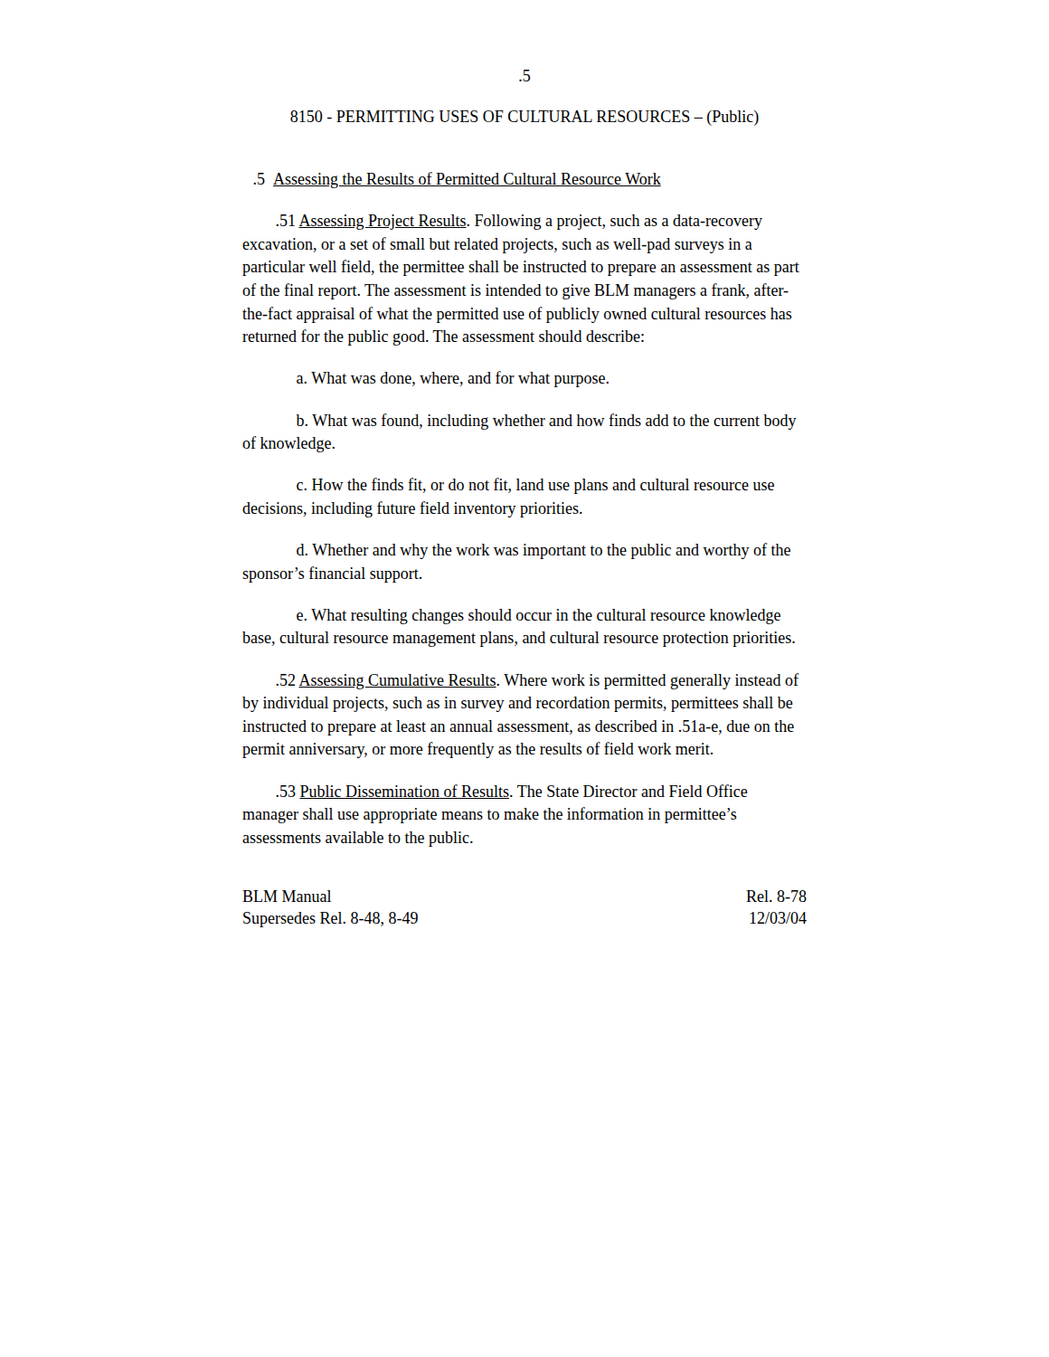.5
8150 - PERMITTING USES OF CULTURAL RESOURCES – (Public)
.5 Assessing the Results of Permitted Cultural Resource Work
.51 Assessing Project Results. Following a project, such as a data-recovery excavation, or a set of small but related projects, such as well-pad surveys in a particular well field, the permittee shall be instructed to prepare an assessment as part of the final report. The assessment is intended to give BLM managers a frank, after-the-fact appraisal of what the permitted use of publicly owned cultural resources has returned for the public good. The assessment should describe:
a. What was done, where, and for what purpose.
b. What was found, including whether and how finds add to the current body of knowledge.
c. How the finds fit, or do not fit, land use plans and cultural resource use decisions, including future field inventory priorities.
d. Whether and why the work was important to the public and worthy of the sponsor’s financial support.
e. What resulting changes should occur in the cultural resource knowledge base, cultural resource management plans, and cultural resource protection priorities.
.52 Assessing Cumulative Results. Where work is permitted generally instead of by individual projects, such as in survey and recordation permits, permittees shall be instructed to prepare at least an annual assessment, as described in .51a-e, due on the permit anniversary, or more frequently as the results of field work merit.
.53 Public Dissemination of Results. The State Director and Field Office manager shall use appropriate means to make the information in permittee’s assessments available to the public.
BLM Manual
Supersedes Rel. 8-48, 8-49
Rel. 8-78
12/03/04